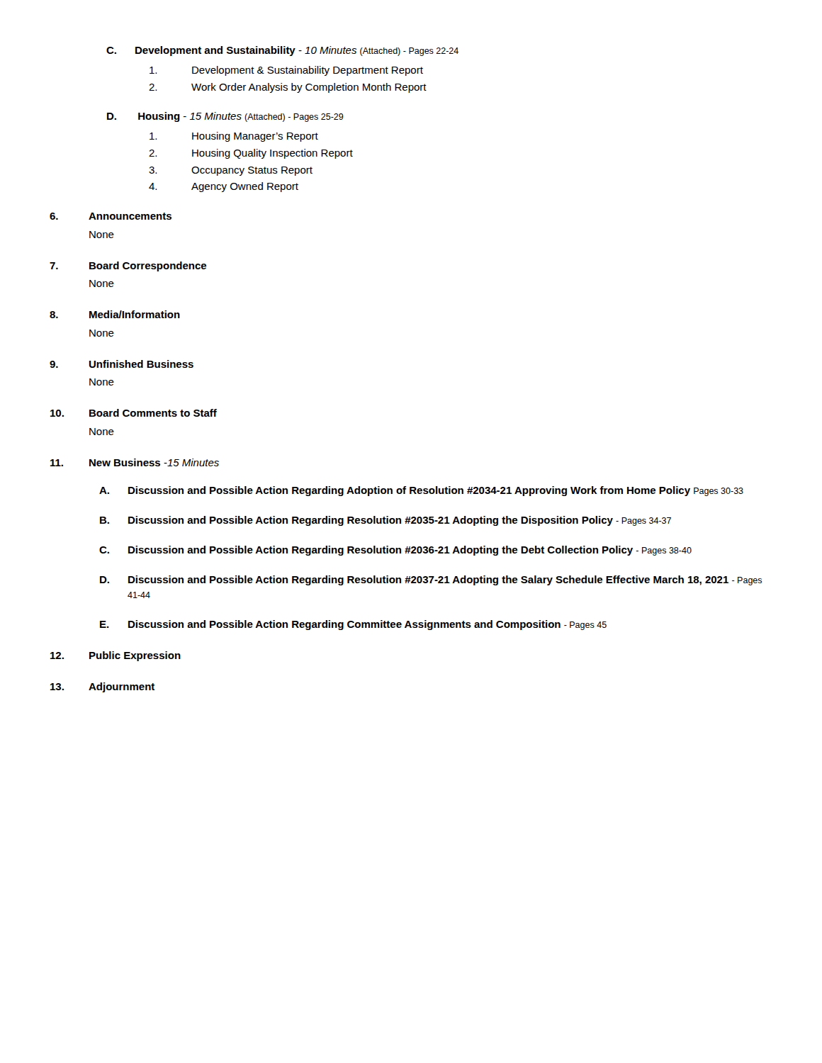C.
Development and Sustainability - 10 Minutes (Attached) - Pages 22-24
1.
Development & Sustainability Department Report
2.
Work Order Analysis by Completion Month Report
D.
Housing - 15 Minutes (Attached) - Pages 25-29
1.
Housing Manager’s Report
2.
Housing Quality Inspection Report
3.
Occupancy Status Report
4.
Agency Owned Report
6.
Announcements
None
7.
Board Correspondence
None
8.
Media/Information
None
9.
Unfinished Business
None
10.
Board Comments to Staff
None
11.
New Business -15 Minutes
A.
Discussion and Possible Action Regarding Adoption of Resolution #2034-21 Approving Work from Home Policy Pages 30-33
B.
Discussion and Possible Action Regarding Resolution #2035-21 Adopting the Disposition Policy - Pages 34-37
C.
Discussion and Possible Action Regarding Resolution #2036-21 Adopting the Debt Collection Policy - Pages 38-40
D.
Discussion and Possible Action Regarding Resolution #2037-21 Adopting the Salary Schedule Effective March 18, 2021 - Pages 41-44
E.
Discussion and Possible Action Regarding Committee Assignments and Composition - Pages 45
12.
Public Expression
13.
Adjournment